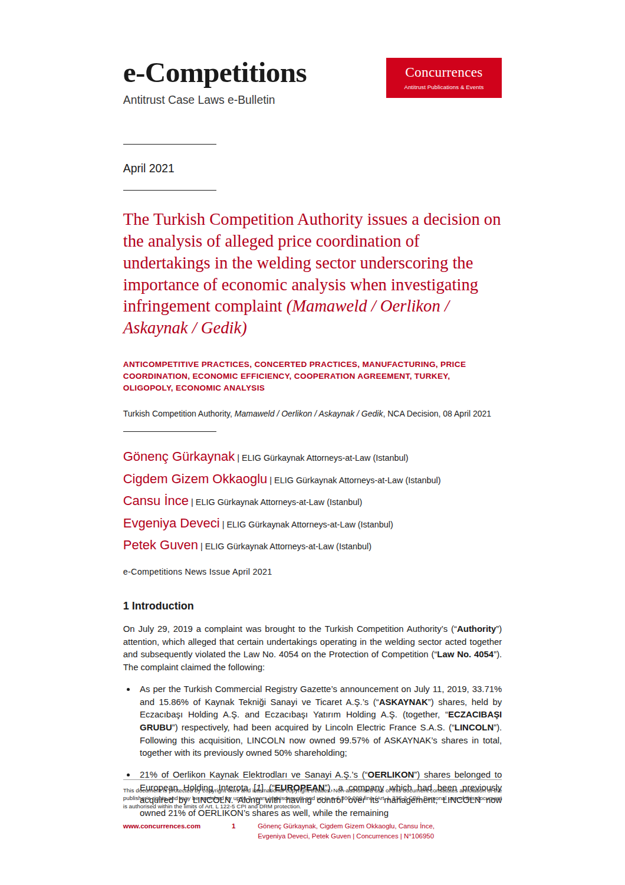e-Competitions
Antitrust Case Laws e-Bulletin
Concurrences
Antitrust Publications & Events
April 2021
The Turkish Competition Authority issues a decision on the analysis of alleged price coordination of undertakings in the welding sector underscoring the importance of economic analysis when investigating infringement complaint (Mamaweld / Oerlikon / Askaynak / Gedik)
Anticompetitive practices, Concerted practices, Manufacturing, Price coordination, Economic efficiency, Cooperation agreement, Turkey, Oligopoly, Economic analysis
Turkish Competition Authority, Mamaweld / Oerlikon / Askaynak / Gedik, NCA Decision, 08 April 2021
Gönenç Gürkaynak | ELIG Gürkaynak Attorneys-at-Law (Istanbul)
Cigdem Gizem Okkaoglu | ELIG Gürkaynak Attorneys-at-Law (Istanbul)
Cansu İnce | ELIG Gürkaynak Attorneys-at-Law (Istanbul)
Evgeniya Deveci | ELIG Gürkaynak Attorneys-at-Law (Istanbul)
Petek Guven | ELIG Gürkaynak Attorneys-at-Law (Istanbul)
e-Competitions News Issue April 2021
1 Introduction
On July 29, 2019 a complaint was brought to the Turkish Competition Authority’s (“Authority”) attention, which alleged that certain undertakings operating in the welding sector acted together and subsequently violated the Law No. 4054 on the Protection of Competition (“Law No. 4054”). The complaint claimed the following:
As per the Turkish Commercial Registry Gazette’s announcement on July 11, 2019, 33.71% and 15.86% of Kaynak Tekniği Sanayi ve Ticaret A.Ş.’s (“ASKAYNAK”) shares, held by Eczacıbaşı Holding A.Ş. and Eczacıbaşı Yatırım Holding A.Ş. (together, “ECZACIBAŞI GRUBU”) respectively, had been acquired by Lincoln Electric France S.A.S. (“LINCOLN”). Following this acquisition, LINCOLN now owned 99.57% of ASKAYNAK’s shares in total, together with its previously owned 50% shareholding;
21% of Oerlikon Kaynak Elektrodları ve Sanayi A.Ş.’s (“OERLIKON”) shares belonged to European Holding Interota [1] (“EUROPEAN”), a company which had been previously acquired by LINCOLN. Along with having control over its management, LINCOLN now owned 21% of OERLIKON’s shares as well, while the remaining
This document is protected by copyright laws and international copyright treaties. Non-authorised use of this document constitutes a violation of the publisher's rights and may be punished by up to 3 years imprisonment and up to a € 300 000 fine (Art. L 335-2 CPI). Personal use of this document is authorised within the limits of Art. L 122-5 CPI and DRM protection.
www.concurrences.com 1 Gönenç Gürkaynak, Cigdem Gizem Okkaoglu, Cansu İnce,
Evgeniya Deveci, Petek Guven | Concurrences | N°106950